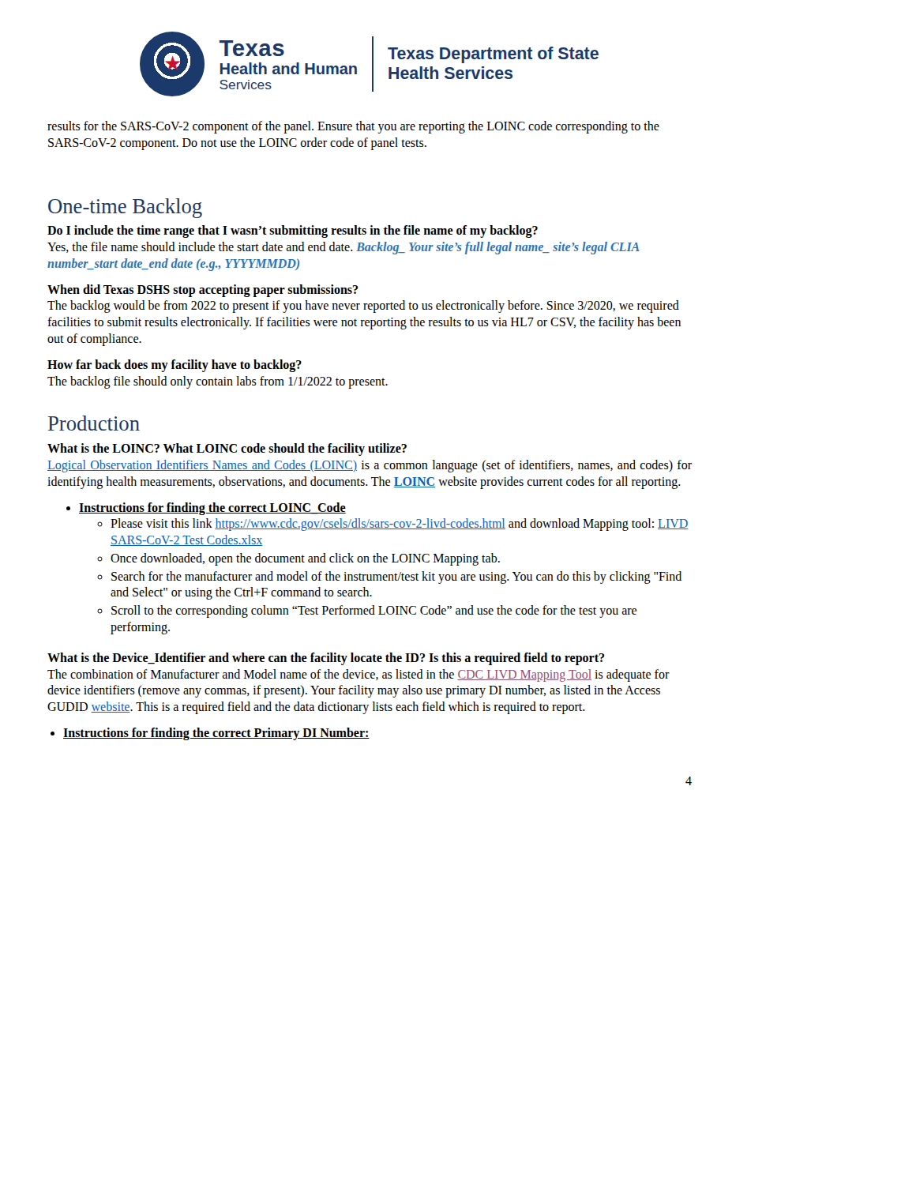Texas
Health and Human
Services
Texas Department of State
Health Services
results for the SARS-CoV-2 component of the panel. Ensure that you are reporting the LOINC code corresponding to the SARS-CoV-2 component. Do not use the LOINC order code of panel tests.
One-time Backlog
Do I include the time range that I wasn’t submitting results in the file name of my backlog?
Yes, the file name should include the start date and end date. Backlog_ Your site’s full legal name_ site’s legal CLIA number_start date_end date (e.g., YYYYMMDD)
When did Texas DSHS stop accepting paper submissions?
The backlog would be from 2022 to present if you have never reported to us electronically before. Since 3/2020, we required facilities to submit results electronically. If facilities were not reporting the results to us via HL7 or CSV, the facility has been out of compliance.
How far back does my facility have to backlog?
The backlog file should only contain labs from 1/1/2022 to present.
Production
What is the LOINC? What LOINC code should the facility utilize?
Logical Observation Identifiers Names and Codes (LOINC) is a common language (set of identifiers, names, and codes) for identifying health measurements, observations, and documents. The LOINC website provides current codes for all reporting.
Instructions for finding the correct LOINC_Code
Please visit this link https://www.cdc.gov/csels/dls/sars-cov-2-livd-codes.html and download Mapping tool: LIVD SARS-CoV-2 Test Codes.xlsx
Once downloaded, open the document and click on the LOINC Mapping tab.
Search for the manufacturer and model of the instrument/test kit you are using. You can do this by clicking "Find and Select" or using the Ctrl+F command to search.
Scroll to the corresponding column “Test Performed LOINC Code” and use the code for the test you are performing.
What is the Device_Identifier and where can the facility locate the ID? Is this a required field to report?
The combination of Manufacturer and Model name of the device, as listed in the CDC LIVD Mapping Tool is adequate for device identifiers (remove any commas, if present). Your facility may also use primary DI number, as listed in the Access GUDID website. This is a required field and the data dictionary lists each field which is required to report.
Instructions for finding the correct Primary DI Number:
4